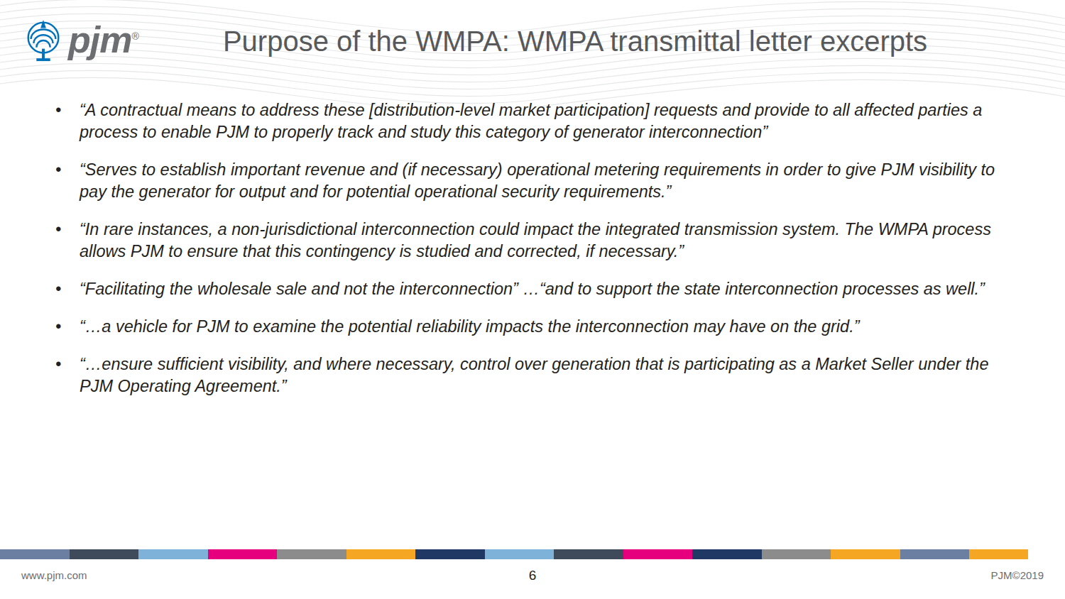pjm®
Purpose of the WMPA: WMPA transmittal letter excerpts
“A contractual means to address these [distribution-level market participation] requests and provide to all affected parties a process to enable PJM to properly track and study this category of generator interconnection”
“Serves to establish important revenue and (if necessary) operational metering requirements in order to give PJM visibility to pay the generator for output and for potential operational security requirements.”
“In rare instances, a non-jurisdictional interconnection could impact the integrated transmission system. The WMPA process allows PJM to ensure that this contingency is studied and corrected, if necessary.”
“Facilitating the wholesale sale and not the interconnection” …“and to support the state interconnection processes as well.”
“…a vehicle for PJM to examine the potential reliability impacts the interconnection may have on the grid.”
“…ensure sufficient visibility, and where necessary, control over generation that is participating as a Market Seller under the PJM Operating Agreement.”
www.pjm.com
6
PJM©2019